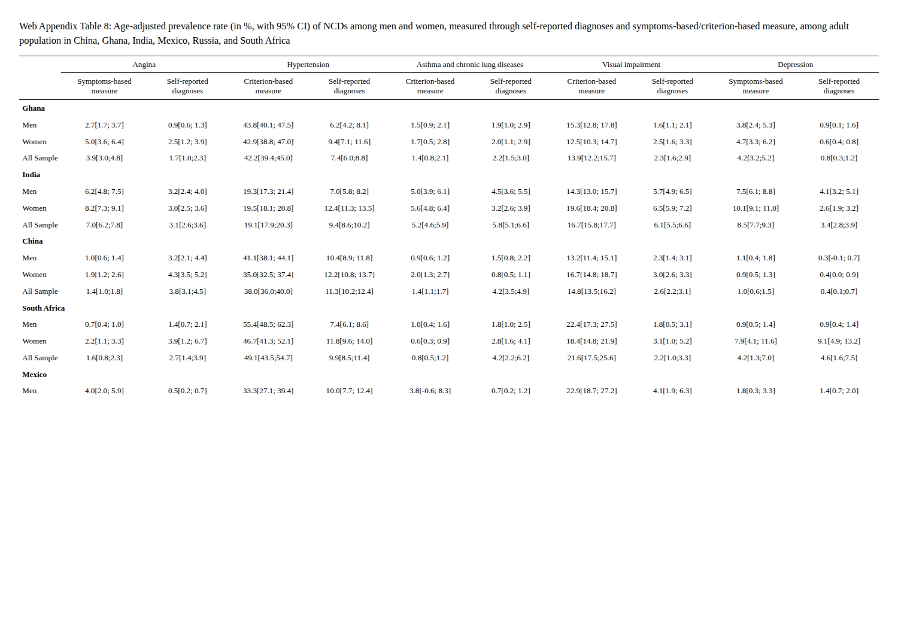Web Appendix Table 8: Age-adjusted prevalence rate (in %, with 95% CI) of NCDs among men and women, measured through self-reported diagnoses and symptoms-based/criterion-based measure, among adult population in China, Ghana, India, Mexico, Russia, and South Africa
| | Angina | Hypertension | Asthma and chronic lung diseases | Visual impairment | Depression |
| --- | --- | --- | --- | --- | --- |
| | Symptoms-based measure | Self-reported diagnoses | Criterion-based measure | Self-reported diagnoses | Criterion-based measure | Self-reported diagnoses | Criterion-based measure | Self-reported diagnoses | Symptoms-based measure | Self-reported diagnoses |
| Ghana |
| Men | 2.7[1.7; 3.7] | 0.9[0.6; 1.3] | 43.8[40.1; 47.5] | 6.2[4.2; 8.1] | 1.5[0.9; 2.1] | 1.9[1.0; 2.9] | 15.3[12.8; 17.8] | 1.6[1.1; 2.1] | 3.8[2.4; 5.3] | 0.9[0.1; 1.6] |
| Women | 5.0[3.6; 6.4] | 2.5[1.2; 3.9] | 42.9[38.8; 47.0] | 9.4[7.1; 11.6] | 1.7[0.5; 2.8] | 2.0[1.1; 2.9] | 12.5[10.3; 14.7] | 2.5[1.6; 3.3] | 4.7[3.3; 6.2] | 0.6[0.4; 0.8] |
| All Sample | 3.9[3.0;4.8] | 1.7[1.0;2.3] | 42.2[39.4;45.0] | 7.4[6.0;8.8] | 1.4[0.8;2.1] | 2.2[1.5;3.0] | 13.9[12.2;15.7] | 2.3[1.6;2.9] | 4.2[3.2;5.2] | 0.8[0.3;1.2] |
| India |
| Men | 6.2[4.8; 7.5] | 3.2[2.4; 4.0] | 19.3[17.3; 21.4] | 7.0[5.8; 8.2] | 5.0[3.9; 6.1] | 4.5[3.6; 5.5] | 14.3[13.0; 15.7] | 5.7[4.9; 6.5] | 7.5[6.1; 8.8] | 4.1[3.2; 5.1] |
| Women | 8.2[7.3; 9.1] | 3.0[2.5; 3.6] | 19.5[18.1; 20.8] | 12.4[11.3; 13.5] | 5.6[4.8; 6.4] | 3.2[2.6; 3.9] | 19.6[18.4; 20.8] | 6.5[5.9; 7.2] | 10.1[9.1; 11.0] | 2.6[1.9; 3.2] |
| All Sample | 7.0[6.2;7.8] | 3.1[2.6;3.6] | 19.1[17.9;20.3] | 9.4[8.6;10.2] | 5.2[4.6;5.9] | 5.8[5.1;6.6] | 16.7[15.8;17.7] | 6.1[5.5;6.6] | 8.5[7.7;9.3] | 3.4[2.8;3.9] |
| China |
| Men | 1.0[0.6; 1.4] | 3.2[2.1; 4.4] | 41.1[38.1; 44.1] | 10.4[8.9; 11.8] | 0.9[0.6; 1.2] | 1.5[0.8; 2.2] | 13.2[11.4; 15.1] | 2.3[1.4; 3.1] | 1.1[0.4; 1.8] | 0.3[-0.1; 0.7] |
| Women | 1.9[1.2; 2.6] | 4.3[3.5; 5.2] | 35.0[32.5; 37.4] | 12.2[10.8; 13.7] | 2.0[1.3; 2.7] | 0.8[0.5; 1.1] | 16.7[14.8; 18.7] | 3.0[2.6; 3.3] | 0.9[0.5; 1.3] | 0.4[0.0; 0.9] |
| All Sample | 1.4[1.0;1.8] | 3.8[3.1;4.5] | 38.0[36.0;40.0] | 11.3[10.2;12.4] | 1.4[1.1;1.7] | 4.2[3.5;4.9] | 14.8[13.5;16.2] | 2.6[2.2;3.1] | 1.0[0.6;1.5] | 0.4[0.1;0.7] |
| South Africa |
| Men | 0.7[0.4; 1.0] | 1.4[0.7; 2.1] | 55.4[48.5; 62.3] | 7.4[6.1; 8.6] | 1.0[0.4; 1.6] | 1.8[1.0; 2.5] | 22.4[17.3; 27.5] | 1.8[0.5; 3.1] | 0.9[0.5; 1.4] | 0.9[0.4; 1.4] |
| Women | 2.2[1.1; 3.3] | 3.9[1.2; 6.7] | 46.7[41.3; 52.1] | 11.8[9.6; 14.0] | 0.6[0.3; 0.9] | 2.8[1.6; 4.1] | 18.4[14.8; 21.9] | 3.1[1.0; 5.2] | 7.9[4.1; 11.6] | 9.1[4.9; 13.2] |
| All Sample | 1.6[0.8;2.3] | 2.7[1.4;3.9] | 49.1[43.5;54.7] | 9.9[8.5;11.4] | 0.8[0.5;1.2] | 4.2[2.2;6.2] | 21.6[17.5;25.6] | 2.2[1.0;3.3] | 4.2[1.3;7.0] | 4.6[1.6;7.5] |
| Mexico |
| Men | 4.0[2.0; 5.9] | 0.5[0.2; 0.7] | 33.3[27.1; 39.4] | 10.0[7.7; 12.4] | 3.8[-0.6; 8.3] | 0.7[0.2; 1.2] | 22.9[18.7; 27.2] | 4.1[1.9; 6.3] | 1.8[0.3; 3.3] | 1.4[0.7; 2.0] |